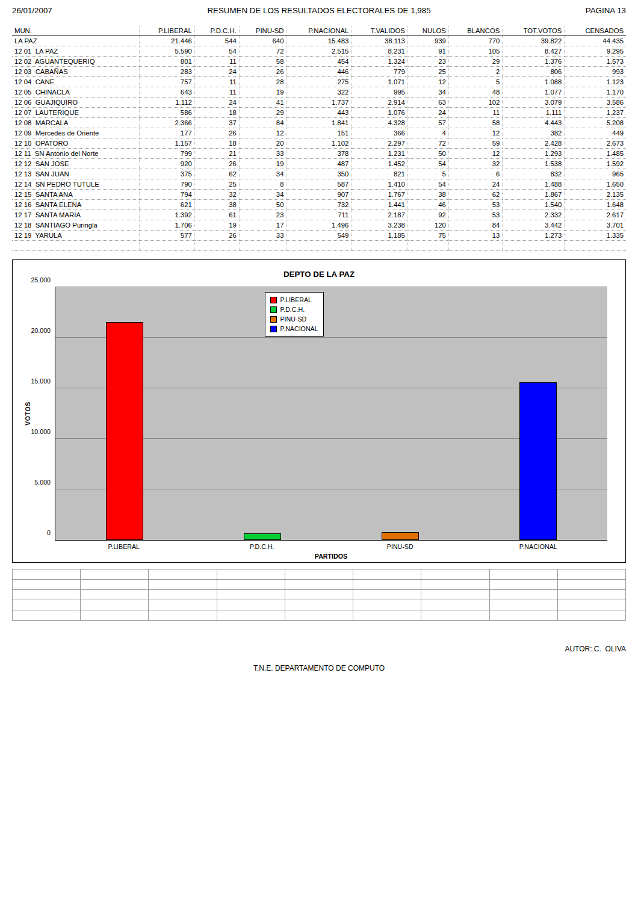26/01/2007
RESUMEN DE LOS RESULTADOS ELECTORALES DE 1,985
PAGINA 13
| MUN. | P.LIBERAL | P.D.C.H. | PINU-SD | P.NACIONAL | T.VALIDOS | NULOS | BLANCOS | TOT.VOTOS | CENSADOS |
| --- | --- | --- | --- | --- | --- | --- | --- | --- | --- |
| LA PAZ | 21.446 | 544 | 640 | 15.483 | 38.113 | 939 | 770 | 39.822 | 44.435 |
| 12 01 LA PAZ | 5.590 | 54 | 72 | 2.515 | 8.231 | 91 | 105 | 8.427 | 9.295 |
| 12 02 AGUANTEQUERIQ | 801 | 11 | 58 | 454 | 1.324 | 23 | 29 | 1.376 | 1.573 |
| 12 03 CABAÑAS | 283 | 24 | 26 | 446 | 779 | 25 | 2 | 806 | 993 |
| 12 04 CANE | 757 | 11 | 28 | 275 | 1.071 | 12 | 5 | 1.088 | 1.123 |
| 12 05 CHINACLA | 643 | 11 | 19 | 322 | 995 | 34 | 48 | 1.077 | 1.170 |
| 12 06 GUAJIQUIRO | 1.112 | 24 | 41 | 1.737 | 2.914 | 63 | 102 | 3.079 | 3.586 |
| 12 07 LAUTERIQUE | 586 | 18 | 29 | 443 | 1.076 | 24 | 11 | 1.111 | 1.237 |
| 12 08 MARCALA | 2.366 | 37 | 84 | 1.841 | 4.328 | 57 | 58 | 4.443 | 5.208 |
| 12 09 Mercedes de Oriente | 177 | 26 | 12 | 151 | 366 | 4 | 12 | 382 | 449 |
| 12 10 OPATORO | 1.157 | 18 | 20 | 1.102 | 2.297 | 72 | 59 | 2.428 | 2.673 |
| 12 11 SN Antonio del Norte | 799 | 21 | 33 | 378 | 1.231 | 50 | 12 | 1.293 | 1.485 |
| 12 12 SAN JOSE | 920 | 26 | 19 | 487 | 1.452 | 54 | 32 | 1.538 | 1.592 |
| 12 13 SAN JUAN | 375 | 62 | 34 | 350 | 821 | 5 | 6 | 832 | 965 |
| 12 14 SN PEDRO TUTULE | 790 | 25 | 8 | 587 | 1.410 | 54 | 24 | 1.488 | 1.650 |
| 12 15 SANTA ANA | 794 | 32 | 34 | 907 | 1.767 | 38 | 62 | 1.867 | 2.135 |
| 12 16 SANTA ELENA | 621 | 38 | 50 | 732 | 1.441 | 46 | 53 | 1.540 | 1.648 |
| 12 17 SANTA MARIA | 1.392 | 61 | 23 | 711 | 2.187 | 92 | 53 | 2.332 | 2.617 |
| 12 18 SANTIAGO Puringla | 1.706 | 19 | 17 | 1.496 | 3.238 | 120 | 84 | 3.442 | 3.701 |
| 12 19 YARULA | 577 | 26 | 33 | 549 | 1.185 | 75 | 13 | 1.273 | 1.335 |
DEPTO DE LA PAZ
VOTOS
25.000
20.000
15.000
10.000
5.000
0
P.LIBERAL
P.D.C.H.
PINU-SD
P.NACIONAL
P.LIBERAL P.D.C.H. PINU-SD P.NACIONAL
PARTIDOS
AUTOR: C. OLIVA
T.N.E. DEPARTAMENTO DE COMPUTO